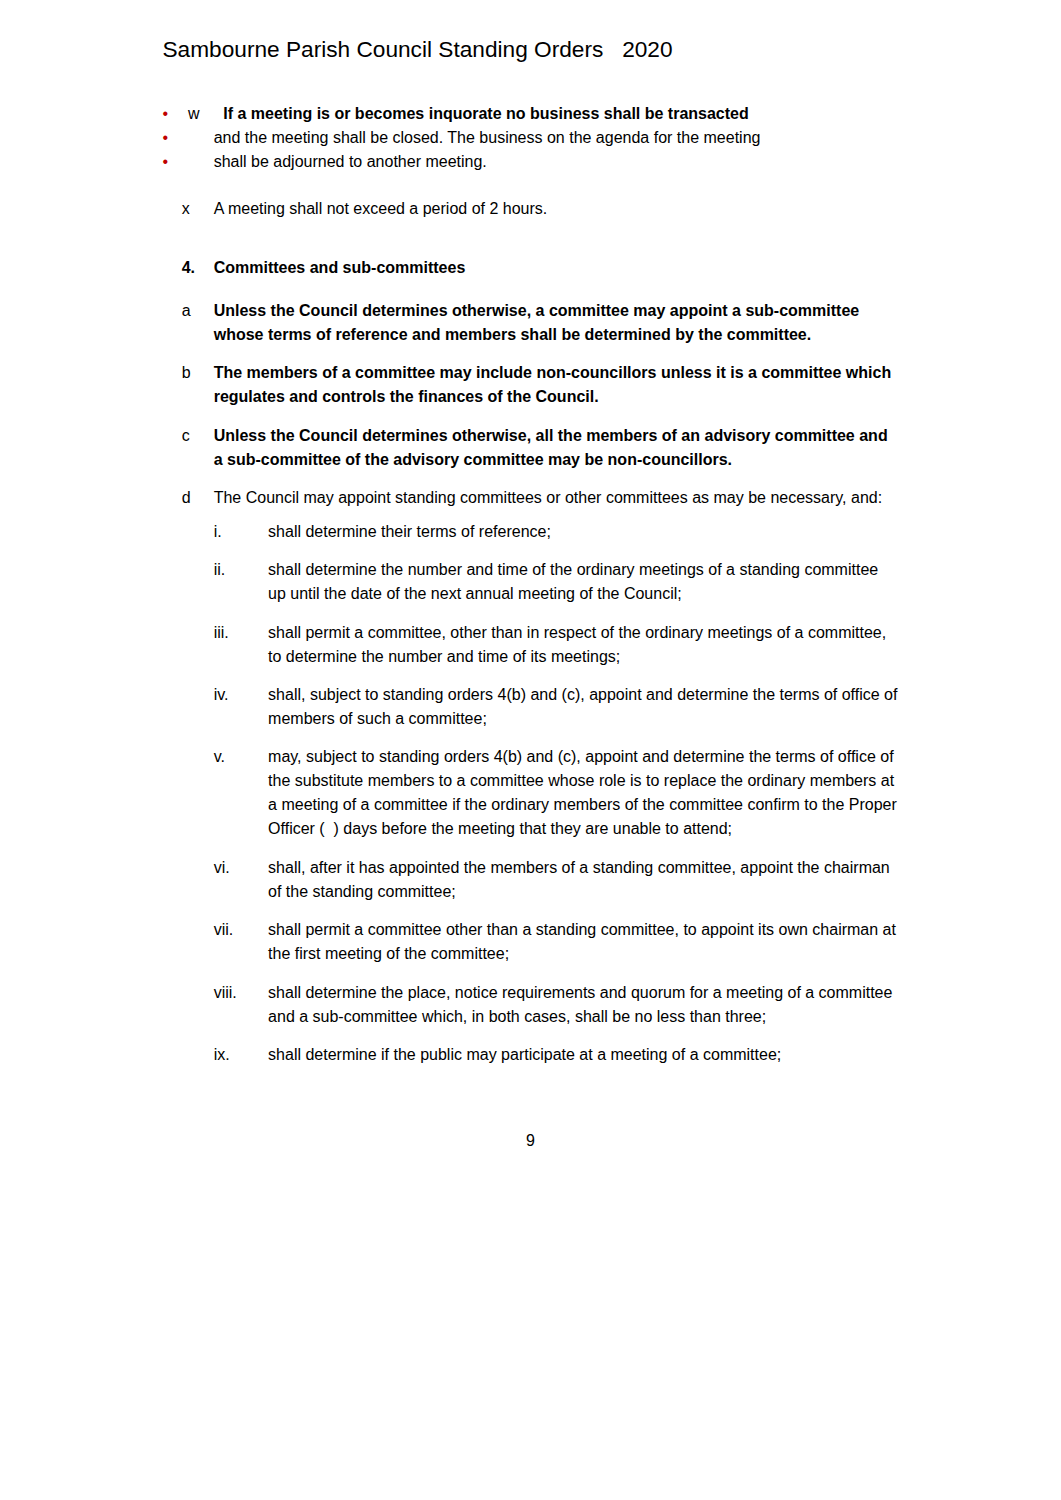Sambourne Parish Council Standing Orders 2020
• w If a meeting is or becomes inquorate no business shall be transacted
• and the meeting shall be closed. The business on the agenda for the meeting
• shall be adjourned to another meeting.
x A meeting shall not exceed a period of 2 hours.
4.
Committees and sub-committees
a Unless the Council determines otherwise, a committee may appoint a sub-committee whose terms of reference and members shall be determined by the committee.
b The members of a committee may include non-councillors unless it is a committee which regulates and controls the finances of the Council.
c Unless the Council determines otherwise, all the members of an advisory committee and a sub-committee of the advisory committee may be non-councillors.
d The Council may appoint standing committees or other committees as may be necessary, and:
i. shall determine their terms of reference;
ii. shall determine the number and time of the ordinary meetings of a standing committee up until the date of the next annual meeting of the Council;
iii. shall permit a committee, other than in respect of the ordinary meetings of a committee, to determine the number and time of its meetings;
iv. shall, subject to standing orders 4(b) and (c), appoint and determine the terms of office of members of such a committee;
v. may, subject to standing orders 4(b) and (c), appoint and determine the terms of office of the substitute members to a committee whose role is to replace the ordinary members at a meeting of a committee if the ordinary members of the committee confirm to the Proper Officer ( ) days before the meeting that they are unable to attend;
vi. shall, after it has appointed the members of a standing committee, appoint the chairman of the standing committee;
vii. shall permit a committee other than a standing committee, to appoint its own chairman at the first meeting of the committee;
viii. shall determine the place, notice requirements and quorum for a meeting of a committee and a sub-committee which, in both cases, shall be no less than three;
ix. shall determine if the public may participate at a meeting of a committee;
9